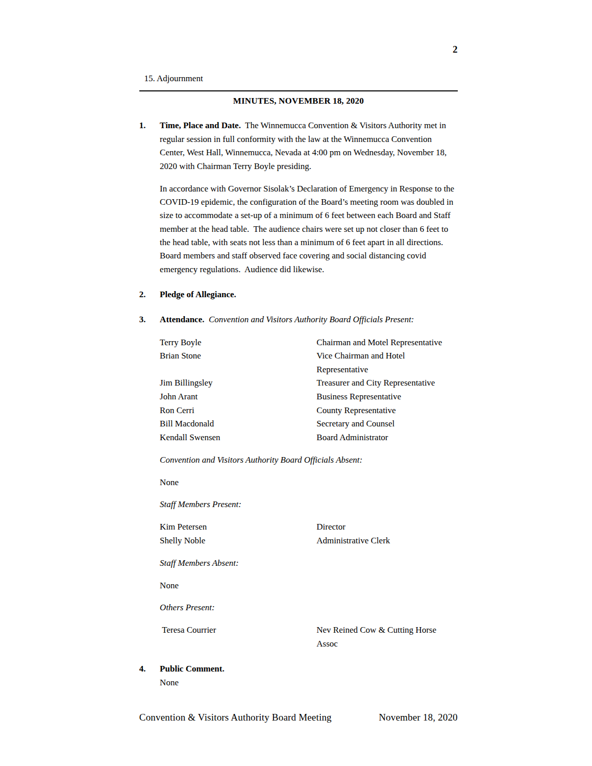2
15. Adjournment
MINUTES, NOVEMBER 18, 2020
1.
Time, Place and Date. The Winnemucca Convention & Visitors Authority met in regular session in full conformity with the law at the Winnemucca Convention Center, West Hall, Winnemucca, Nevada at 4:00 pm on Wednesday, November 18, 2020 with Chairman Terry Boyle presiding.
In accordance with Governor Sisolak’s Declaration of Emergency in Response to the COVID-19 epidemic, the configuration of the Board’s meeting room was doubled in size to accommodate a set-up of a minimum of 6 feet between each Board and Staff member at the head table. The audience chairs were set up not closer than 6 feet to the head table, with seats not less than a minimum of 6 feet apart in all directions. Board members and staff observed face covering and social distancing covid emergency regulations. Audience did likewise.
2.
Pledge of Allegiance.
3.
Attendance. Convention and Visitors Authority Board Officials Present:
| Terry Boyle | Chairman and Motel Representative |
| Brian Stone | Vice Chairman and Hotel Representative |
| Jim Billingsley | Treasurer and City Representative |
| John Arant | Business Representative |
| Ron Cerri | County Representative |
| Bill Macdonald | Secretary and Counsel |
| Kendall Swensen | Board Administrator |
Convention and Visitors Authority Board Officials Absent:
None
Staff Members Present:
| Kim Petersen | Director |
| Shelly Noble | Administrative Clerk |
Staff Members Absent:
None
Others Present:
| Teresa Courrier | Nev Reined Cow & Cutting Horse Assoc |
4.
Public Comment.
None
Convention & Visitors Authority Board Meeting November 18, 2020